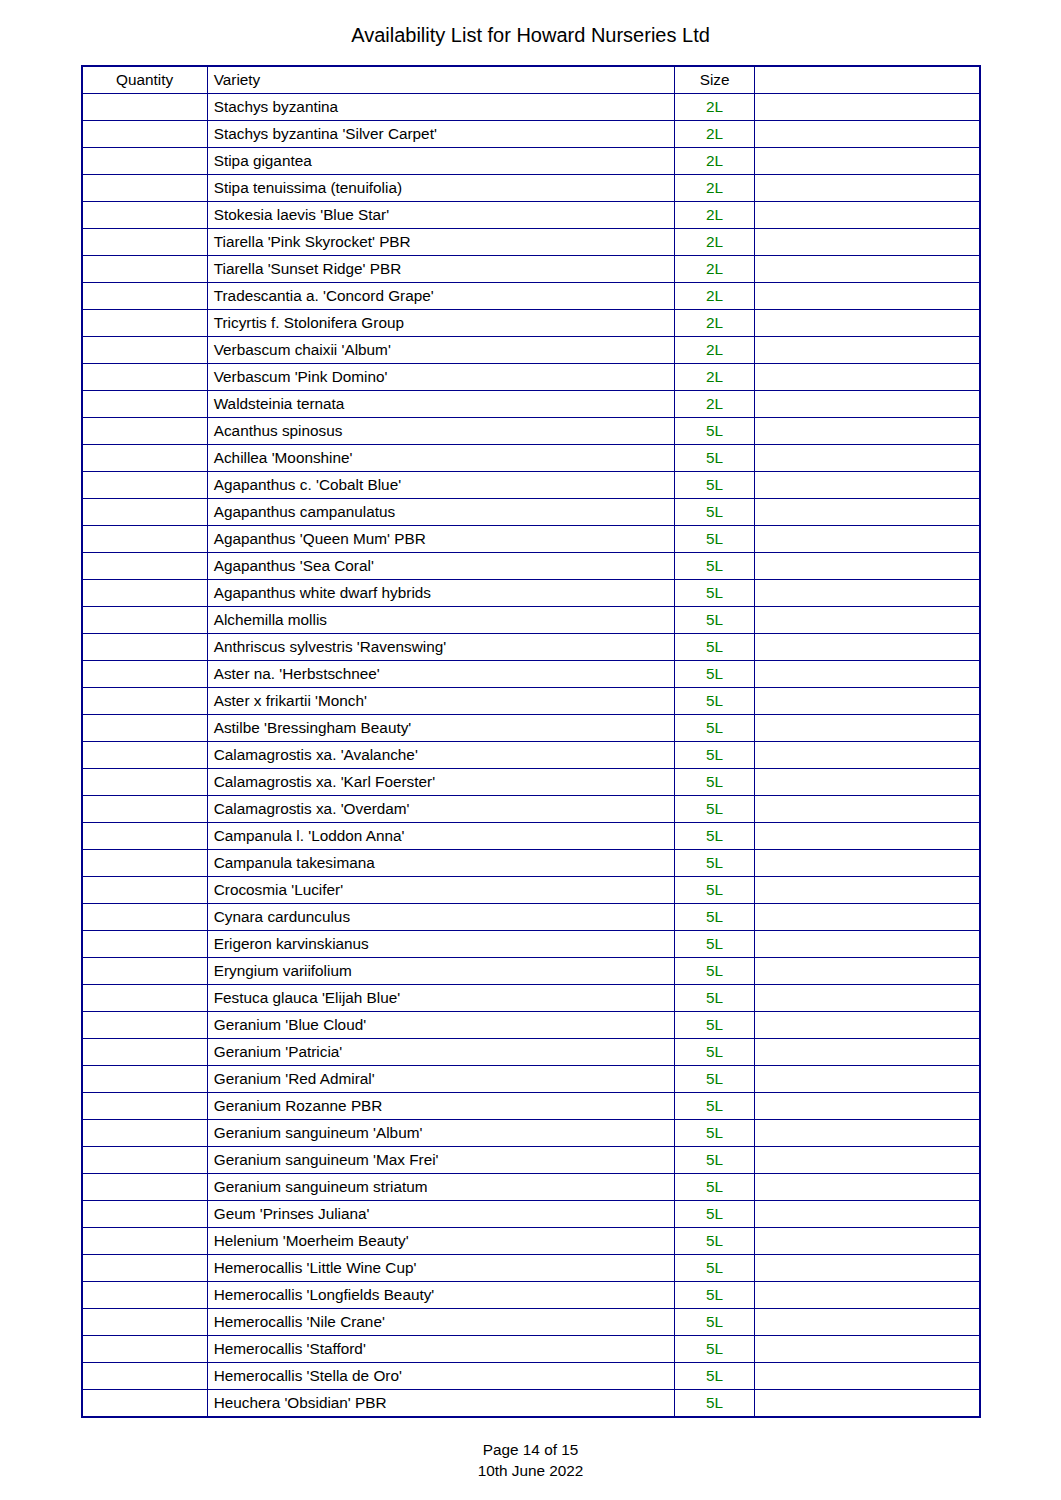Availability List for Howard Nurseries Ltd
| Quantity | Variety | Size | |
| --- | --- | --- | --- |
| | Stachys byzantina | 2L | |
| | Stachys byzantina 'Silver Carpet' | 2L | |
| | Stipa gigantea | 2L | |
| | Stipa tenuissima (tenuifolia) | 2L | |
| | Stokesia laevis 'Blue Star' | 2L | |
| | Tiarella 'Pink Skyrocket' PBR | 2L | |
| | Tiarella 'Sunset Ridge' PBR | 2L | |
| | Tradescantia a. 'Concord Grape' | 2L | |
| | Tricyrtis f. Stolonifera Group | 2L | |
| | Verbascum chaixii 'Album' | 2L | |
| | Verbascum 'Pink Domino' | 2L | |
| | Waldsteinia ternata | 2L | |
| | Acanthus spinosus | 5L | |
| | Achillea 'Moonshine' | 5L | |
| | Agapanthus c. 'Cobalt Blue' | 5L | |
| | Agapanthus campanulatus | 5L | |
| | Agapanthus 'Queen Mum' PBR | 5L | |
| | Agapanthus 'Sea Coral' | 5L | |
| | Agapanthus white dwarf hybrids | 5L | |
| | Alchemilla mollis | 5L | |
| | Anthriscus sylvestris 'Ravenswing' | 5L | |
| | Aster na. 'Herbstschnee' | 5L | |
| | Aster x frikartii 'Monch' | 5L | |
| | Astilbe 'Bressingham Beauty' | 5L | |
| | Calamagrostis xa. 'Avalanche' | 5L | |
| | Calamagrostis xa. 'Karl Foerster' | 5L | |
| | Calamagrostis xa. 'Overdam' | 5L | |
| | Campanula l. 'Loddon Anna' | 5L | |
| | Campanula takesimana | 5L | |
| | Crocosmia 'Lucifer' | 5L | |
| | Cynara cardunculus | 5L | |
| | Erigeron karvinskianus | 5L | |
| | Eryngium variifolium | 5L | |
| | Festuca glauca 'Elijah Blue' | 5L | |
| | Geranium 'Blue Cloud' | 5L | |
| | Geranium 'Patricia' | 5L | |
| | Geranium 'Red Admiral' | 5L | |
| | Geranium Rozanne PBR | 5L | |
| | Geranium sanguineum 'Album' | 5L | |
| | Geranium sanguineum 'Max Frei' | 5L | |
| | Geranium sanguineum striatum | 5L | |
| | Geum 'Prinses Juliana' | 5L | |
| | Helenium 'Moerheim Beauty' | 5L | |
| | Hemerocallis 'Little Wine Cup' | 5L | |
| | Hemerocallis 'Longfields Beauty' | 5L | |
| | Hemerocallis 'Nile Crane' | 5L | |
| | Hemerocallis 'Stafford' | 5L | |
| | Hemerocallis 'Stella de Oro' | 5L | |
| | Heuchera 'Obsidian' PBR | 5L | |
Page 14 of 15
10th June 2022